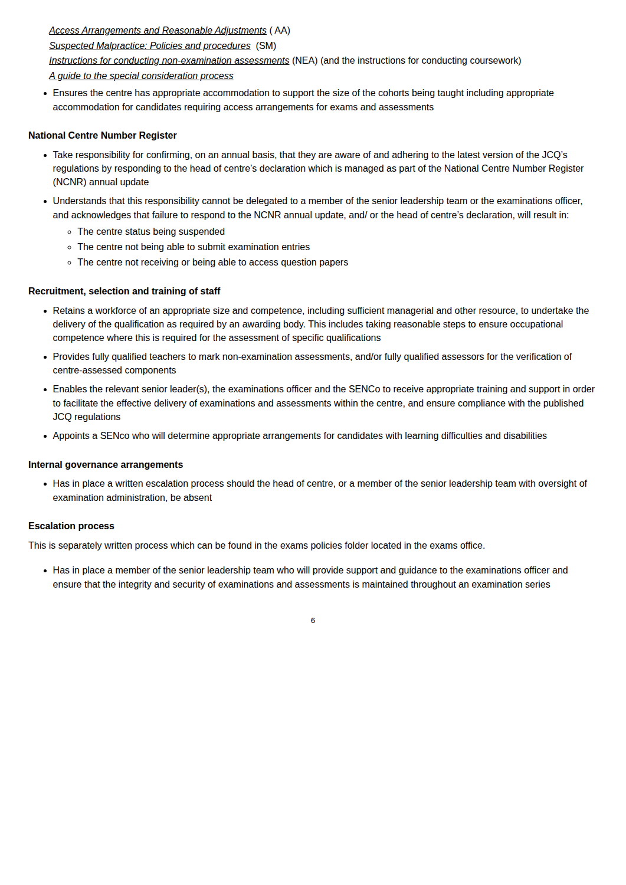Access Arrangements and Reasonable Adjustments ( AA)
Suspected Malpractice: Policies and procedures (SM)
Instructions for conducting non-examination assessments (NEA) (and the instructions for conducting coursework)
A guide to the special consideration process
Ensures the centre has appropriate accommodation to support the size of the cohorts being taught including appropriate accommodation for candidates requiring access arrangements for exams and assessments
National Centre Number Register
Take responsibility for confirming, on an annual basis, that they are aware of and adhering to the latest version of the JCQ’s regulations by responding to the head of centre’s declaration which is managed as part of the National Centre Number Register (NCNR) annual update
Understands that this responsibility cannot be delegated to a member of the senior leadership team or the examinations officer, and acknowledges that failure to respond to the NCNR annual update, and/ or the head of centre’s declaration, will result in:
The centre status being suspended
The centre not being able to submit examination entries
The centre not receiving or being able to access question papers
Recruitment, selection and training of staff
Retains a workforce of an appropriate size and competence, including sufficient managerial and other resource, to undertake the delivery of the qualification as required by an awarding body. This includes taking reasonable steps to ensure occupational competence where this is required for the assessment of specific qualifications
Provides fully qualified teachers to mark non-examination assessments, and/or fully qualified assessors for the verification of centre-assessed components
Enables the relevant senior leader(s), the examinations officer and the SENCo to receive appropriate training and support in order to facilitate the effective delivery of examinations and assessments within the centre, and ensure compliance with the published JCQ regulations
Appoints a SENco who will determine appropriate arrangements for candidates with learning difficulties and disabilities
Internal governance arrangements
Has in place a written escalation process should the head of centre, or a member of the senior leadership team with oversight of examination administration, be absent
Escalation process
This is separately written process which can be found in the exams policies folder located in the exams office.
Has in place a member of the senior leadership team who will provide support and guidance to the examinations officer and ensure that the integrity and security of examinations and assessments is maintained throughout an examination series
6